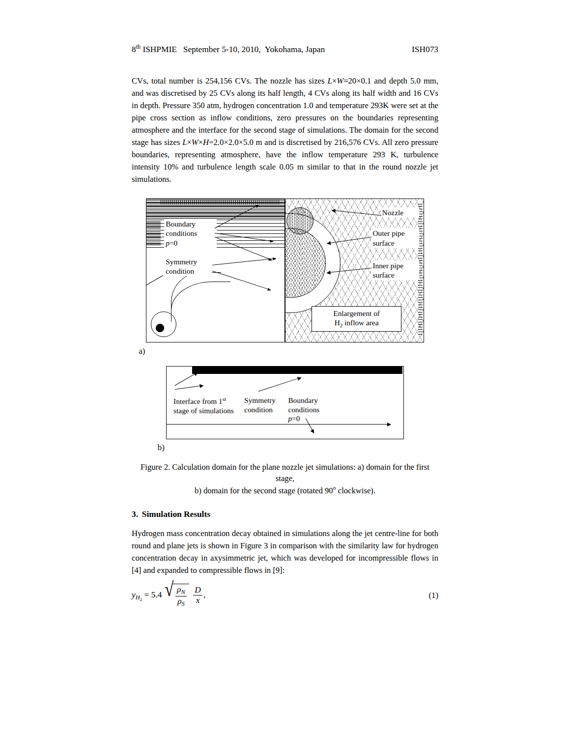8th ISHPMIE September 5-10, 2010, Yokohama, Japan
ISH073
CVs, total number is 254,156 CVs. The nozzle has sizes L×W=20×0.1 and depth 5.0 mm, and was discretised by 25 CVs along its half length, 4 CVs along its half width and 16 CVs in depth. Pressure 350 atm, hydrogen concentration 1.0 and temperature 293K were set at the pipe cross section as inflow conditions, zero pressures on the boundaries representing atmosphere and the interface for the second stage of simulations. The domain for the second stage has sizes L×W×H=2.0×2.0×5.0 m and is discretised by 216,576 CVs. All zero pressure boundaries, representing atmosphere, have the inflow temperature 293 K, turbulence intensity 10% and turbulence length scale 0.05 m similar to that in the round nozzle jet simulations.
Boundary
conditions
p=0
Symmetry
condition
Nozzle
Outer pipe
surface
Inner pipe
surface
Enlargement of
H2 inflow area
a)
Interface from 1st
stage of simulations
Symmetry
condition
Boundary
conditions
p=0
b)
Figure 2. Calculation domain for the plane nozzle jet simulations: a) domain for the first stage, b) domain for the second stage (rotated 90o clockwise).
3. Simulation Results
Hydrogen mass concentration decay obtained in simulations along the jet centre-line for both round and plane jets is shown in Figure 3 in comparison with the similarity law for hydrogen concentration decay in axysimmetric jet, which was developed for incompressible flows in [4] and expanded to compressible flows in [9]:
yH2 = 5.4 √ ρN ρS D x ,
(1)